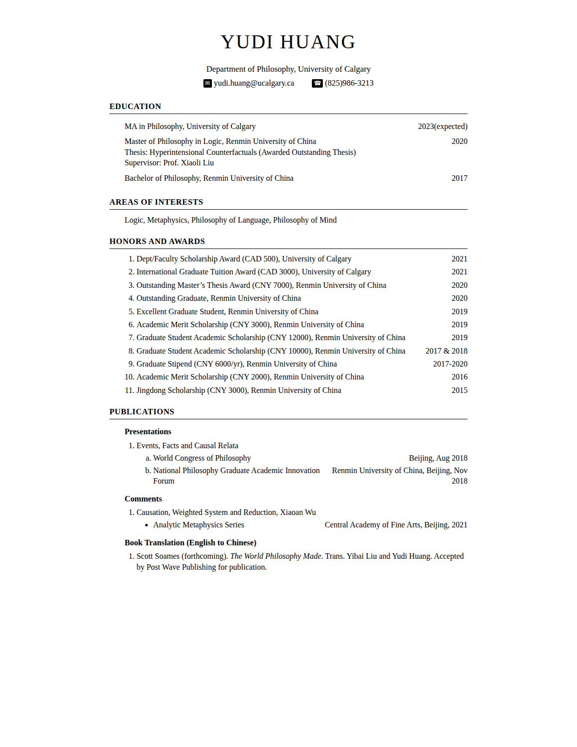YUDI HUANG
Department of Philosophy, University of Calgary
✉yudi.huang@ucalgary.ca ☎(825)986-3213
Education
| MA in Philosophy, University of Calgary | 2023(expected) |
| Master of Philosophy in Logic, Renmin University of China Thesis: Hyperintensional Counterfactuals (Awarded Outstanding Thesis) Supervisor: Prof. Xiaoli Liu | 2020 |
| Bachelor of Philosophy, Renmin University of China | 2017 |
Areas of Interests
Logic, Metaphysics, Philosophy of Language, Philosophy of Mind
Honors and Awards
Dept/Faculty Scholarship Award (CAD 500), University of Calgary 2021
International Graduate Tuition Award (CAD 3000), University of Calgary 2021
Outstanding Master’s Thesis Award (CNY 7000), Renmin University of China 2020
Outstanding Graduate, Renmin University of China 2020
Excellent Graduate Student, Renmin University of China 2019
Academic Merit Scholarship (CNY 3000), Renmin University of China 2019
Graduate Student Academic Scholarship (CNY 12000), Renmin University of China 2019
Graduate Student Academic Scholarship (CNY 10000), Renmin University of China 2017 & 2018
Graduate Stipend (CNY 6000/yr), Renmin University of China 2017-2020
Academic Merit Scholarship (CNY 2000), Renmin University of China 2016
Jingdong Scholarship (CNY 3000), Renmin University of China 2015
Publications
Presentations
Events, Facts and Causal Relata
World Congress of Philosophy Beijing, Aug 2018
National Philosophy Graduate Academic Innovation Forum Renmin University of China, Beijing, Nov 2018
Comments
Causation, Weighted System and Reduction, Xiaoan Wu
Analytic Metaphysics Series Central Academy of Fine Arts, Beijing, 2021
Book Translation (English to Chinese)
Scott Soames (forthcoming). The World Philosophy Made. Trans. Yibai Liu and Yudi Huang. Accepted by Post Wave Publishing for publication.